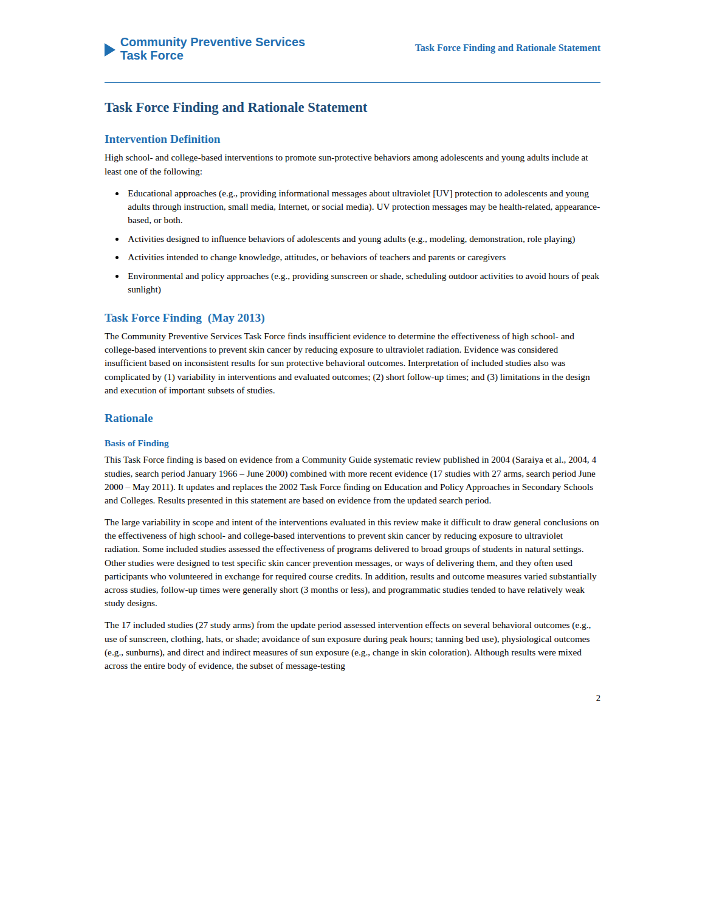Community Preventive Services Task Force
Task Force Finding and Rationale Statement
Task Force Finding and Rationale Statement
Intervention Definition
High school- and college-based interventions to promote sun-protective behaviors among adolescents and young adults include at least one of the following:
Educational approaches (e.g., providing informational messages about ultraviolet [UV] protection to adolescents and young adults through instruction, small media, Internet, or social media). UV protection messages may be health-related, appearance-based, or both.
Activities designed to influence behaviors of adolescents and young adults (e.g., modeling, demonstration, role playing)
Activities intended to change knowledge, attitudes, or behaviors of teachers and parents or caregivers
Environmental and policy approaches (e.g., providing sunscreen or shade, scheduling outdoor activities to avoid hours of peak sunlight)
Task Force Finding (May 2013)
The Community Preventive Services Task Force finds insufficient evidence to determine the effectiveness of high school- and college-based interventions to prevent skin cancer by reducing exposure to ultraviolet radiation. Evidence was considered insufficient based on inconsistent results for sun protective behavioral outcomes. Interpretation of included studies also was complicated by (1) variability in interventions and evaluated outcomes; (2) short follow-up times; and (3) limitations in the design and execution of important subsets of studies.
Rationale
Basis of Finding
This Task Force finding is based on evidence from a Community Guide systematic review published in 2004 (Saraiya et al., 2004, 4 studies, search period January 1966 – June 2000) combined with more recent evidence (17 studies with 27 arms, search period June 2000 – May 2011). It updates and replaces the 2002 Task Force finding on Education and Policy Approaches in Secondary Schools and Colleges. Results presented in this statement are based on evidence from the updated search period.
The large variability in scope and intent of the interventions evaluated in this review make it difficult to draw general conclusions on the effectiveness of high school- and college-based interventions to prevent skin cancer by reducing exposure to ultraviolet radiation. Some included studies assessed the effectiveness of programs delivered to broad groups of students in natural settings. Other studies were designed to test specific skin cancer prevention messages, or ways of delivering them, and they often used participants who volunteered in exchange for required course credits. In addition, results and outcome measures varied substantially across studies, follow-up times were generally short (3 months or less), and programmatic studies tended to have relatively weak study designs.
The 17 included studies (27 study arms) from the update period assessed intervention effects on several behavioral outcomes (e.g., use of sunscreen, clothing, hats, or shade; avoidance of sun exposure during peak hours; tanning bed use), physiological outcomes (e.g., sunburns), and direct and indirect measures of sun exposure (e.g., change in skin coloration). Although results were mixed across the entire body of evidence, the subset of message-testing
2